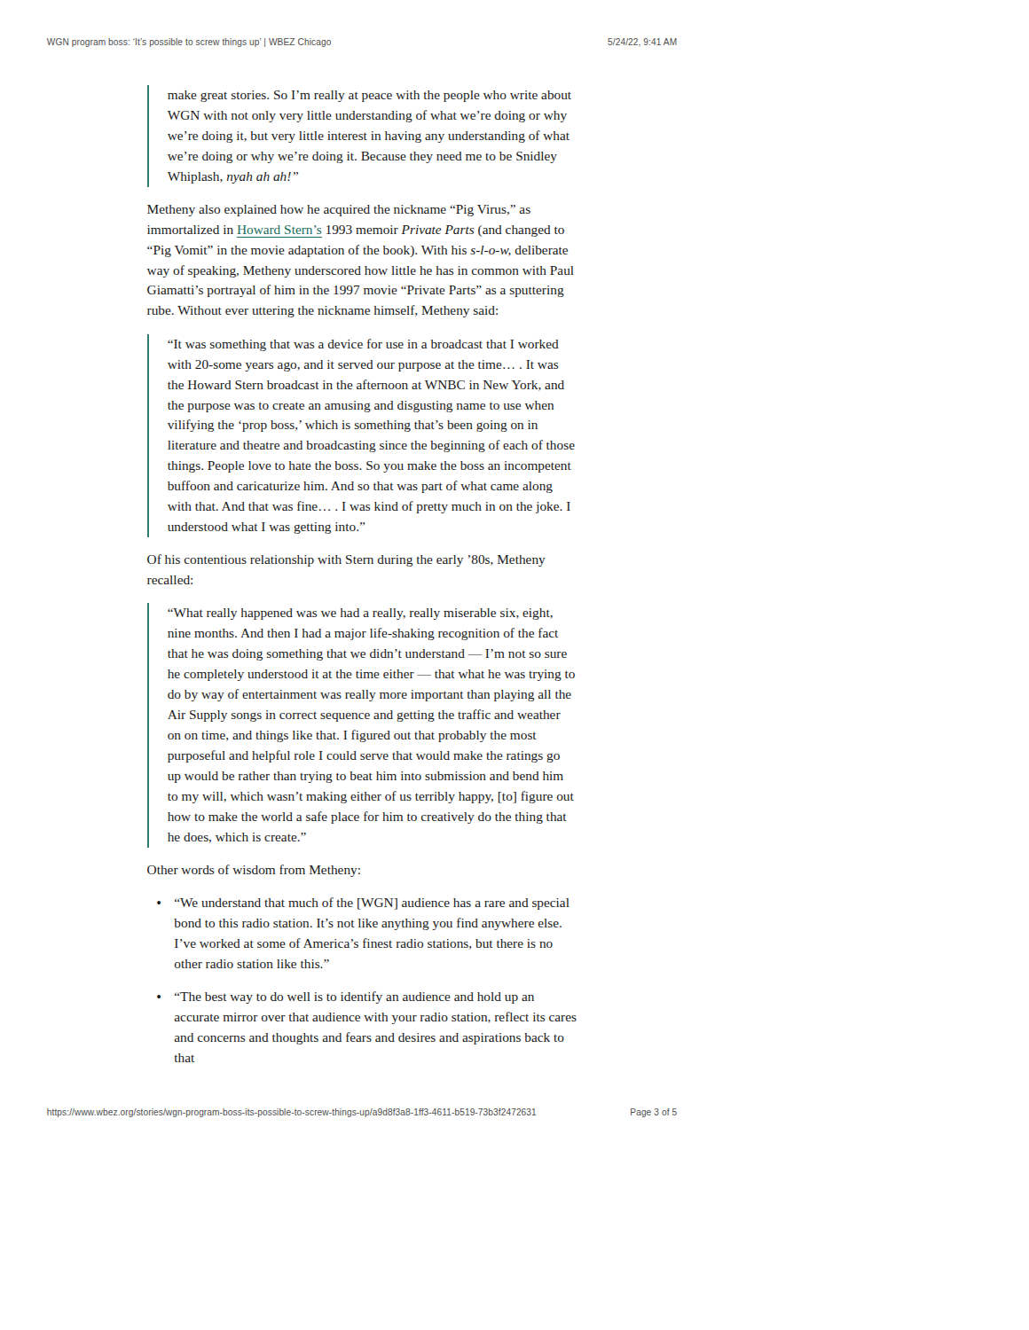WGN program boss: ‘It’s possible to screw things up’ | WBEZ Chicago 5/24/22, 9:41 AM
make great stories. So I’m really at peace with the people who write about WGN with not only very little understanding of what we’re doing or why we’re doing it, but very little interest in having any understanding of what we’re doing or why we’re doing it. Because they need me to be Snidley Whiplash, nyah ah ah!”
Metheny also explained how he acquired the nickname “Pig Virus,” as immortalized in Howard Stern’s 1993 memoir Private Parts (and changed to “Pig Vomit” in the movie adaptation of the book). With his s-l-o-w, deliberate way of speaking, Metheny underscored how little he has in common with Paul Giamatti’s portrayal of him in the 1997 movie “Private Parts” as a sputtering rube. Without ever uttering the nickname himself, Metheny said:
“It was something that was a device for use in a broadcast that I worked with 20-some years ago, and it served our purpose at the time… . It was the Howard Stern broadcast in the afternoon at WNBC in New York, and the purpose was to create an amusing and disgusting name to use when vilifying the ‘prop boss,’ which is something that’s been going on in literature and theatre and broadcasting since the beginning of each of those things. People love to hate the boss. So you make the boss an incompetent buffoon and caricaturize him. And so that was part of what came along with that. And that was fine… . I was kind of pretty much in on the joke. I understood what I was getting into.”
Of his contentious relationship with Stern during the early ’80s, Metheny recalled:
“What really happened was we had a really, really miserable six, eight, nine months. And then I had a major life-shaking recognition of the fact that he was doing something that we didn’t understand — I’m not so sure he completely understood it at the time either — that what he was trying to do by way of entertainment was really more important than playing all the Air Supply songs in correct sequence and getting the traffic and weather on on time, and things like that. I figured out that probably the most purposeful and helpful role I could serve that would make the ratings go up would be rather than trying to beat him into submission and bend him to my will, which wasn’t making either of us terribly happy, [to] figure out how to make the world a safe place for him to creatively do the thing that he does, which is create.”
Other words of wisdom from Metheny:
“We understand that much of the [WGN] audience has a rare and special bond to this radio station. It’s not like anything you find anywhere else. I’ve worked at some of America’s finest radio stations, but there is no other radio station like this.”
“The best way to do well is to identify an audience and hold up an accurate mirror over that audience with your radio station, reflect its cares and concerns and thoughts and fears and desires and aspirations back to that
https://www.wbez.org/stories/wgn-program-boss-its-possible-to-screw-things-up/a9d8f3a8-1ff3-4611-b519-73b3f2472631 Page 3 of 5